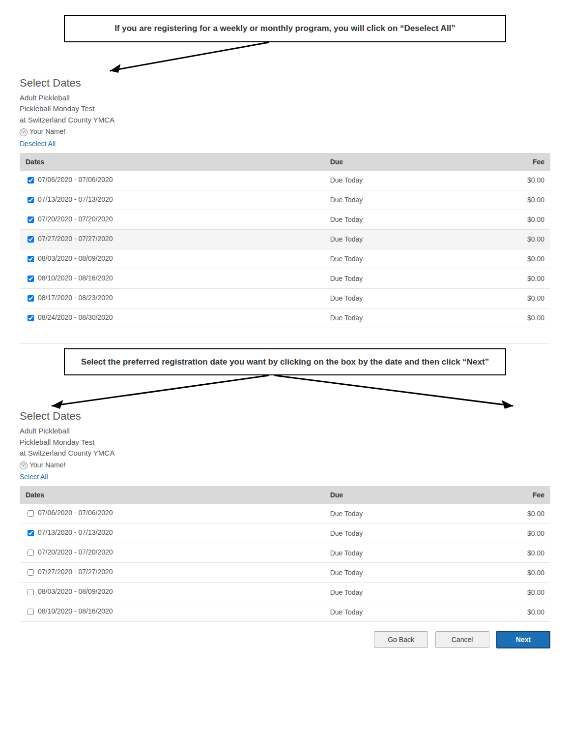If you are registering for a weekly or monthly program, you will click on “Deselect All”
Select Dates
Adult Pickleball
Pickleball Monday Test
at Switzerland County YMCA
ⓋYour Name!
Deselect All
| Dates | Due | Fee |
| --- | --- | --- |
| 07/06/2020 - 07/06/2020 | Due Today | $0.00 |
| 07/13/2020 - 07/13/2020 | Due Today | $0.00 |
| 07/20/2020 - 07/20/2020 | Due Today | $0.00 |
| 07/27/2020 - 07/27/2020 | Due Today | $0.00 |
| 08/03/2020 - 08/09/2020 | Due Today | $0.00 |
| 08/10/2020 - 08/16/2020 | Due Today | $0.00 |
| 08/17/2020 - 08/23/2020 | Due Today | $0.00 |
| 08/24/2020 - 08/30/2020 | Due Today | $0.00 |
Select the preferred registration date you want by clicking on the box by the date and then click “Next”
Select Dates
Adult Pickleball
Pickleball Monday Test
at Switzerland County YMCA
ⓋYour Name!
Select All
| Dates | Due | Fee |
| --- | --- | --- |
| 07/06/2020 - 07/06/2020 | Due Today | $0.00 |
| 07/13/2020 - 07/13/2020 | Due Today | $0.00 |
| 07/20/2020 - 07/20/2020 | Due Today | $0.00 |
| 07/27/2020 - 07/27/2020 | Due Today | $0.00 |
| 08/03/2020 - 08/09/2020 | Due Today | $0.00 |
| 08/10/2020 - 08/16/2020 | Due Today | $0.00 |
Go Back Cancel Next